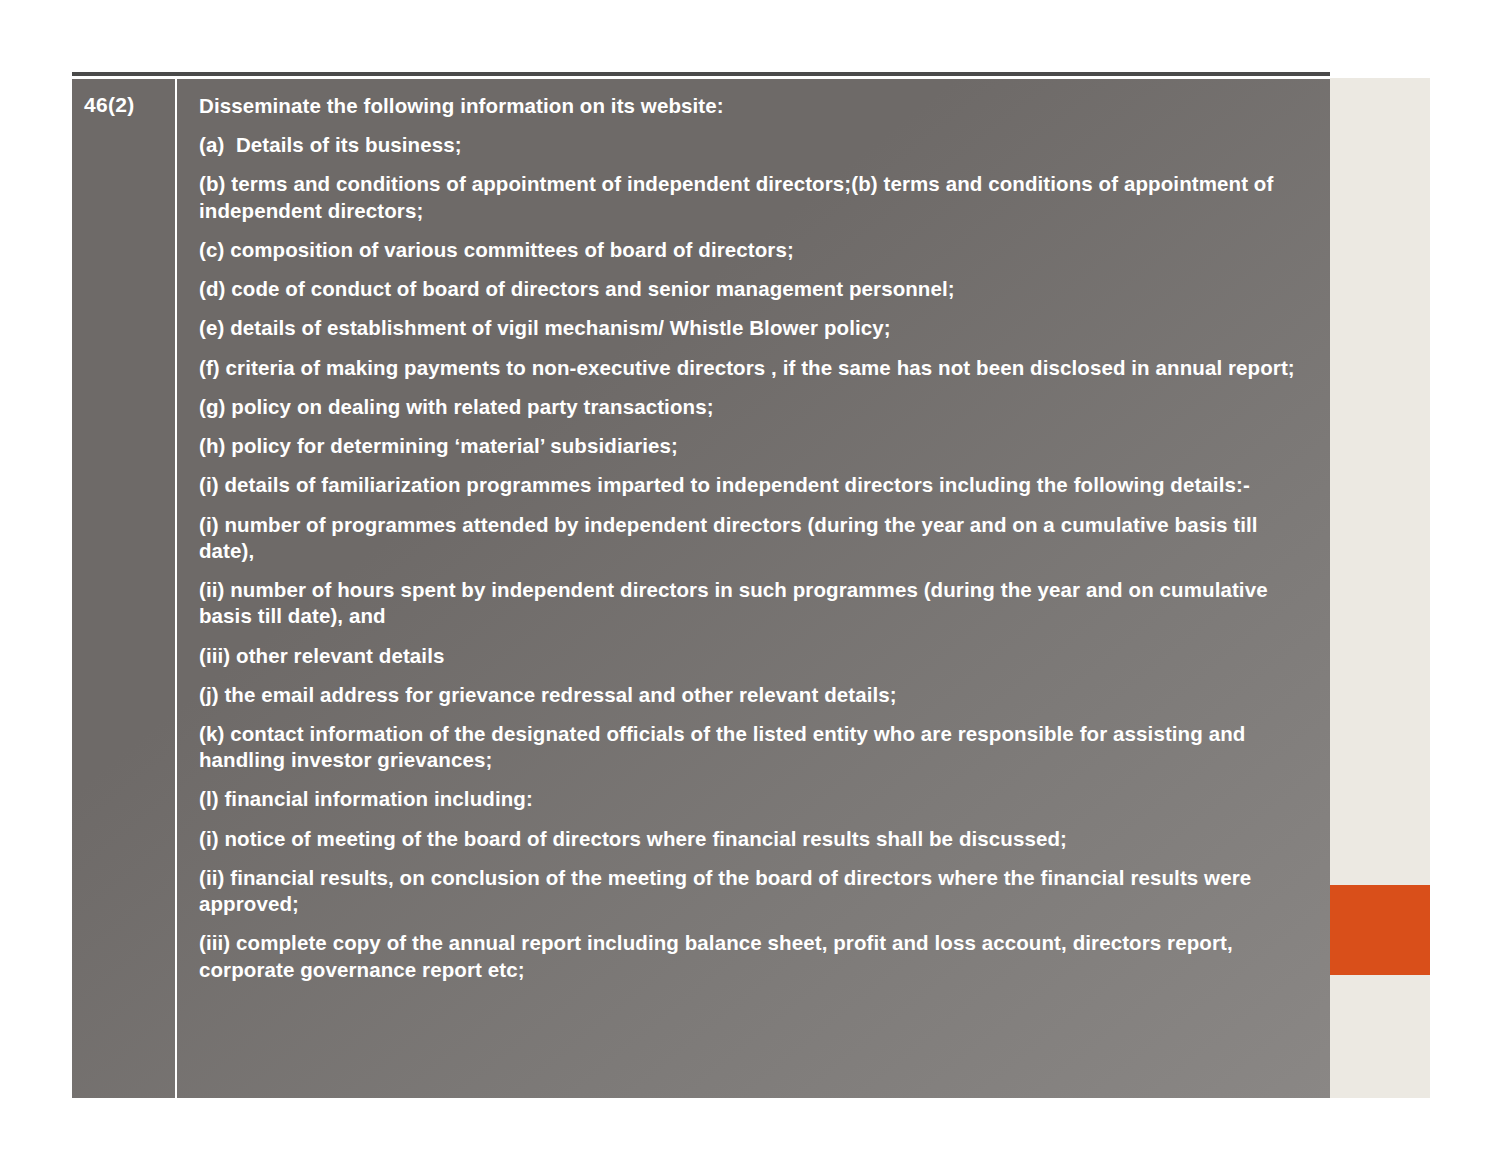46(2)
Disseminate the following information on its website:
(a) Details of its business;
(b) terms and conditions of appointment of independent directors;(b) terms and conditions of appointment of independent directors;
(c) composition of various committees of board of directors;
(d) code of conduct of board of directors and senior management personnel;
(e) details of establishment of vigil mechanism/ Whistle Blower policy;
(f) criteria of making payments to non-executive directors , if the same has not been disclosed in annual report;
(g) policy on dealing with related party transactions;
(h) policy for determining ‘material’ subsidiaries;
(i) details of familiarization programmes imparted to independent directors including the following details:-
(i) number of programmes attended by independent directors (during the year and on a cumulative basis till date),
(ii) number of hours spent by independent directors in such programmes (during the year and on cumulative basis till date), and
(iii) other relevant details
(j) the email address for grievance redressal and other relevant details;
(k) contact information of the designated officials of the listed entity who are responsible for assisting and handling investor grievances;
(l) financial information including:
(i) notice of meeting of the board of directors where financial results shall be discussed;
(ii) financial results, on conclusion of the meeting of the board of directors where the financial results were approved;
(iii) complete copy of the annual report including balance sheet, profit and loss account, directors report, corporate governance report etc;